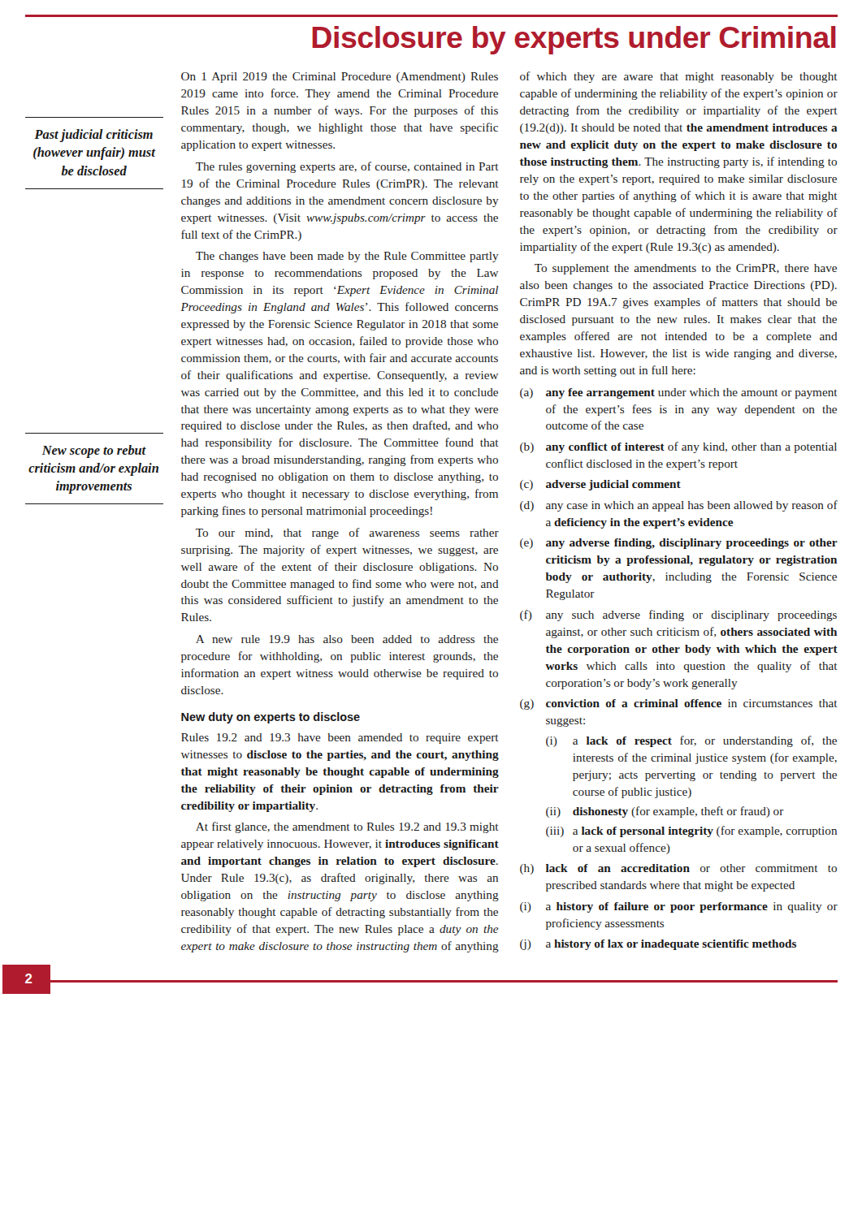Disclosure by experts under Criminal
Past judicial criticism (however unfair) must be disclosed
New scope to rebut criticism and/or explain improvements
On 1 April 2019 the Criminal Procedure (Amendment) Rules 2019 came into force. They amend the Criminal Procedure Rules 2015 in a number of ways. For the purposes of this commentary, though, we highlight those that have specific application to expert witnesses.
The rules governing experts are, of course, contained in Part 19 of the Criminal Procedure Rules (CrimPR). The relevant changes and additions in the amendment concern disclosure by expert witnesses. (Visit www.jspubs.com/crimpr to access the full text of the CrimPR.)
The changes have been made by the Rule Committee partly in response to recommendations proposed by the Law Commission in its report ‘Expert Evidence in Criminal Proceedings in England and Wales’. This followed concerns expressed by the Forensic Science Regulator in 2018 that some expert witnesses had, on occasion, failed to provide those who commission them, or the courts, with fair and accurate accounts of their qualifications and expertise. Consequently, a review was carried out by the Committee, and this led it to conclude that there was uncertainty among experts as to what they were required to disclose under the Rules, as then drafted, and who had responsibility for disclosure. The Committee found that there was a broad misunderstanding, ranging from experts who had recognised no obligation on them to disclose anything, to experts who thought it necessary to disclose everything, from parking fines to personal matrimonial proceedings!
To our mind, that range of awareness seems rather surprising. The majority of expert witnesses, we suggest, are well aware of the extent of their disclosure obligations. No doubt the Committee managed to find some who were not, and this was considered sufficient to justify an amendment to the Rules.
A new rule 19.9 has also been added to address the procedure for withholding, on public interest grounds, the information an expert witness would otherwise be required to disclose.
New duty on experts to disclose
Rules 19.2 and 19.3 have been amended to require expert witnesses to disclose to the parties, and the court, anything that might reasonably be thought capable of undermining the reliability of their opinion or detracting from their credibility or impartiality.
At first glance, the amendment to Rules 19.2 and 19.3 might appear relatively innocuous. However, it introduces significant and important changes in relation to expert disclosure. Under Rule 19.3(c), as drafted originally, there was an obligation on the instructing party to disclose anything reasonably thought capable of detracting substantially from the credibility of that expert. The new Rules place a duty on the expert to make disclosure to those instructing them of anything of which they are aware that might reasonably be thought capable of undermining the reliability of the expert’s opinion or detracting from the credibility or impartiality of the expert (19.2(d)). It should be noted that the amendment introduces a new and explicit duty on the expert to make disclosure to those instructing them. The instructing party is, if intending to rely on the expert’s report, required to make similar disclosure to the other parties of anything of which it is aware that might reasonably be thought capable of undermining the reliability of the expert’s opinion, or detracting from the credibility or impartiality of the expert (Rule 19.3(c) as amended).
To supplement the amendments to the CrimPR, there have also been changes to the associated Practice Directions (PD). CrimPR PD 19A.7 gives examples of matters that should be disclosed pursuant to the new rules. It makes clear that the examples offered are not intended to be a complete and exhaustive list. However, the list is wide ranging and diverse, and is worth setting out in full here:
any fee arrangement under which the amount or payment of the expert’s fees is in any way dependent on the outcome of the case
any conflict of interest of any kind, other than a potential conflict disclosed in the expert’s report
adverse judicial comment
any case in which an appeal has been allowed by reason of a deficiency in the expert’s evidence
any adverse finding, disciplinary proceedings or other criticism by a professional, regulatory or registration body or authority, including the Forensic Science Regulator
any such adverse finding or disciplinary proceedings against, or other such criticism of, others associated with the corporation or other body with which the expert works which calls into question the quality of that corporation’s or body’s work generally
conviction of a criminal offence in circumstances that suggest:
a lack of respect for, or understanding of, the interests of the criminal justice system (for example, perjury; acts perverting or tending to pervert the course of public justice)
dishonesty (for example, theft or fraud) or
a lack of personal integrity (for example, corruption or a sexual offence)
lack of an accreditation or other commitment to prescribed standards where that might be expected
a history of failure or poor performance in quality or proficiency assessments
a history of lax or inadequate scientific methods
2